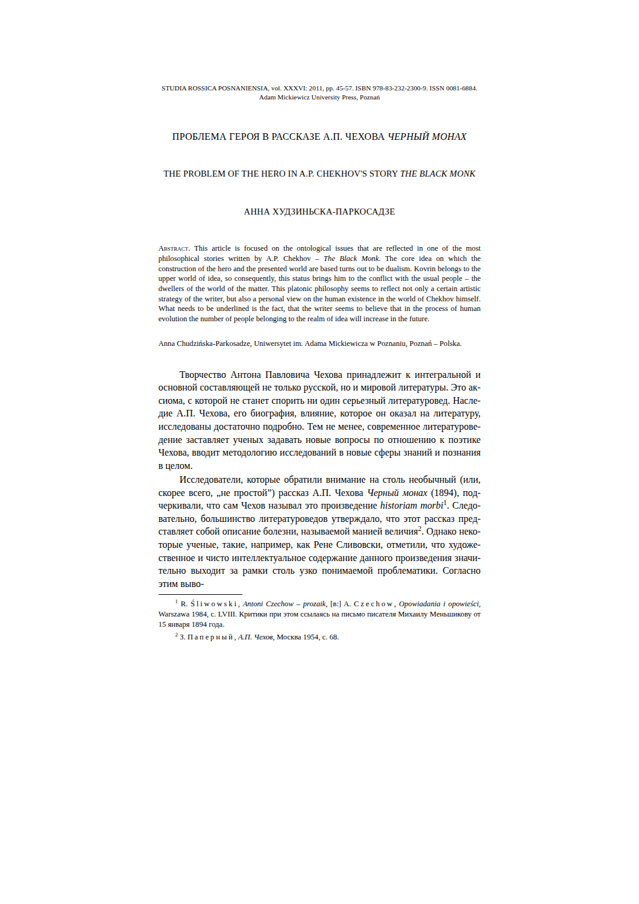STUDIA ROSSICA POSNANIENSIA, vol. XXXVI: 2011, pp. 45-57. ISBN 978-83-232-2300-9. ISSN 0081-6884.
Adam Mickiewicz University Press, Poznań
ПРОБЛЕМА ГЕРОЯ В РАССКАЗЕ А.П. ЧЕХОВА ЧЕРНЫЙ МОНАХ
THE PROBLEM OF THE HERO IN A.P. CHEKHOV'S STORY THE BLACK MONK
АННА ХУДЗИНЬСКА-ПАРКОСАДЗЕ
Abstract. This article is focused on the ontological issues that are reflected in one of the most philosophical stories written by A.P. Chekhov – The Black Monk. The core idea on which the construction of the hero and the presented world are based turns out to be dualism. Kovrin belongs to the upper world of idea, so consequently, this status brings him to the conflict with the usual people – the dwellers of the world of the matter. This platonic philosophy seems to reflect not only a certain artistic strategy of the writer, but also a personal view on the human existence in the world of Chekhov himself. What needs to be underlined is the fact, that the writer seems to believe that in the process of human evolution the number of people belonging to the realm of idea will increase in the future.
Anna Chudzińska-Parkosadze, Uniwersytet im. Adama Mickiewicza w Poznaniu, Poznań – Polska.
Творчество Антона Павловича Чехова принадлежит к интегральной и основной составляющей не только русской, но и мировой литературы. Это аксиома, с которой не станет спорить ни один серьезный литературовед. Наследие А.П. Чехова, его биография, влияние, которое он оказал на литературу, исследованы достаточно подробно. Тем не менее, современное литературоведение заставляет ученых задавать новые вопросы по отношению к поэтике Чехова, вводит методологию исследований в новые сферы знаний и познания в целом.
Исследователи, которые обратили внимание на столь необычный (или, скорее всего, „не простой”) рассказ А.П. Чехова Черный монах (1894), подчеркивали, что сам Чехов называл это произведение historiam morbi1. Следовательно, большинство литературоведов утверждало, что этот рассказ представляет собой описание болезни, называемой манией величия2. Однако некоторые ученые, такие, например, как Рене Сливовски, отметили, что художественное и чисто интеллектуальное содержание данного произведения значительно выходит за рамки столь узко понимаемой проблематики. Согласно этим выво-
1 R. Śliwowski, Antoni Czechow – prozaik, [в:] A. Czechow, Opowiadania i opowieści, Warszawa 1984, с. LVIII. Критики при этом ссылаясь на письмо писателя Михаилу Меньшикову от 15 января 1894 года.
2 З. Паперный, А.П. Чехов, Москва 1954, с. 68.